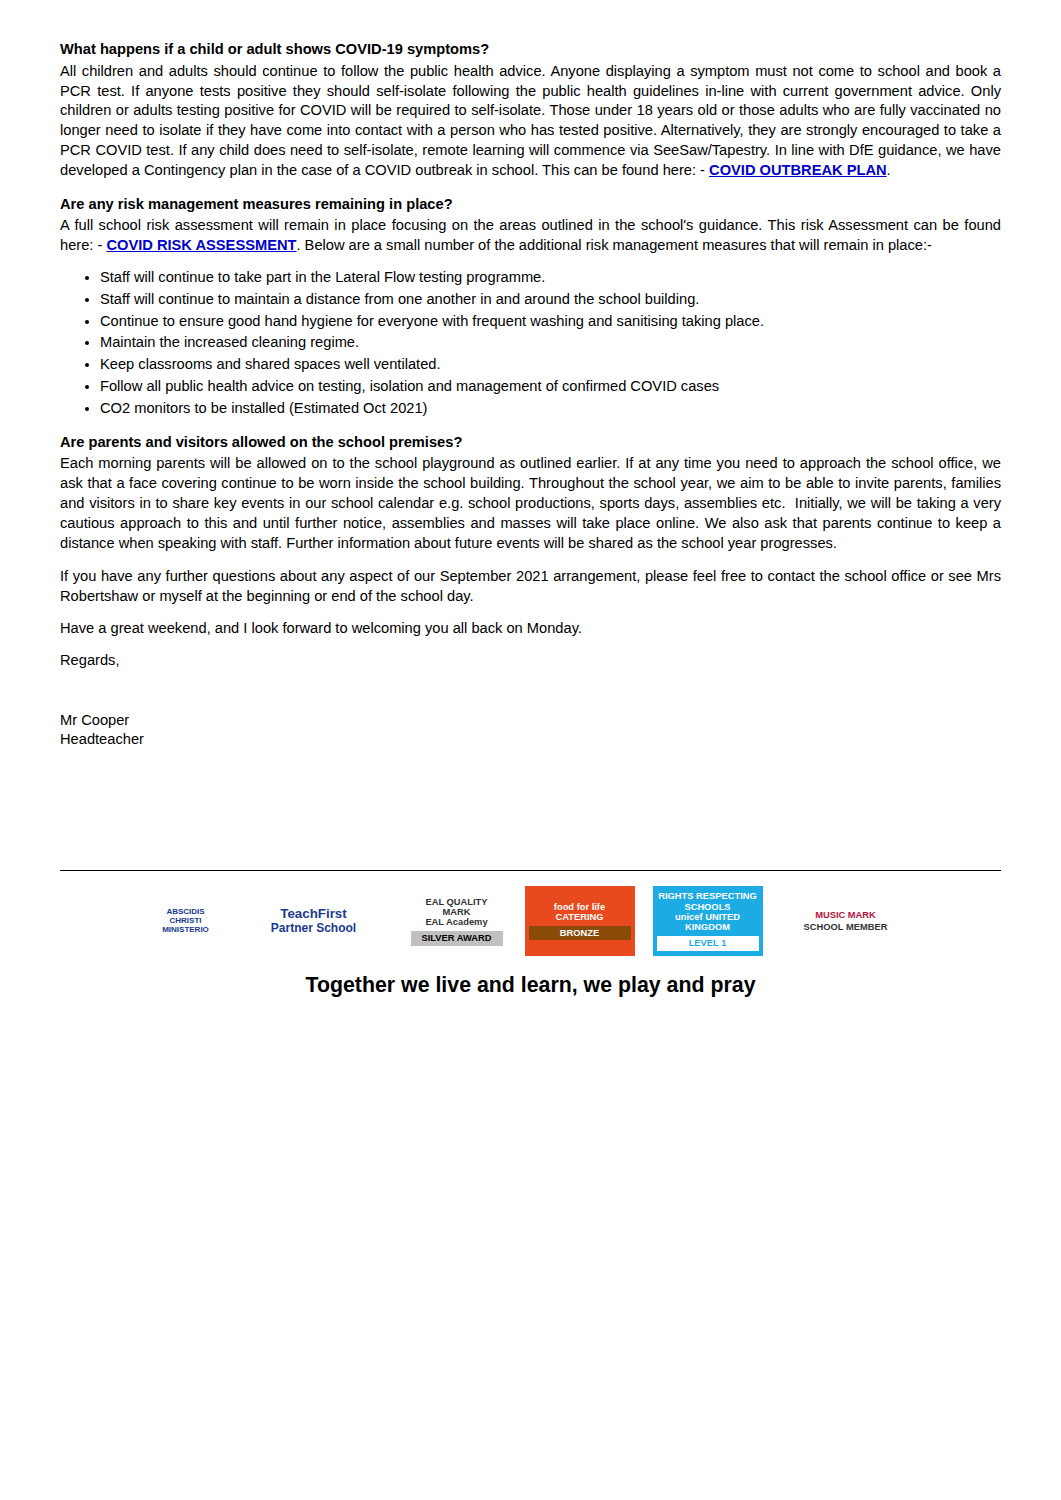What happens if a child or adult shows COVID-19 symptoms?
All children and adults should continue to follow the public health advice. Anyone displaying a symptom must not come to school and book a PCR test. If anyone tests positive they should self-isolate following the public health guidelines in-line with current government advice. Only children or adults testing positive for COVID will be required to self-isolate. Those under 18 years old or those adults who are fully vaccinated no longer need to isolate if they have come into contact with a person who has tested positive. Alternatively, they are strongly encouraged to take a PCR COVID test. If any child does need to self-isolate, remote learning will commence via SeeSaw/Tapestry. In line with DfE guidance, we have developed a Contingency plan in the case of a COVID outbreak in school. This can be found here: - COVID OUTBREAK PLAN.
Are any risk management measures remaining in place?
A full school risk assessment will remain in place focusing on the areas outlined in the school's guidance. This risk Assessment can be found here: - COVID RISK ASSESSMENT. Below are a small number of the additional risk management measures that will remain in place:-
Staff will continue to take part in the Lateral Flow testing programme.
Staff will continue to maintain a distance from one another in and around the school building.
Continue to ensure good hand hygiene for everyone with frequent washing and sanitising taking place.
Maintain the increased cleaning regime.
Keep classrooms and shared spaces well ventilated.
Follow all public health advice on testing, isolation and management of confirmed COVID cases
CO2 monitors to be installed (Estimated Oct 2021)
Are parents and visitors allowed on the school premises?
Each morning parents will be allowed on to the school playground as outlined earlier. If at any time you need to approach the school office, we ask that a face covering continue to be worn inside the school building. Throughout the school year, we aim to be able to invite parents, families and visitors in to share key events in our school calendar e.g. school productions, sports days, assemblies etc. Initially, we will be taking a very cautious approach to this and until further notice, assemblies and masses will take place online. We also ask that parents continue to keep a distance when speaking with staff. Further information about future events will be shared as the school year progresses.
If you have any further questions about any aspect of our September 2021 arrangement, please feel free to contact the school office or see Mrs Robertshaw or myself at the beginning or end of the school day.
Have a great weekend, and I look forward to welcoming you all back on Monday.
Regards,
Mr Cooper
Headteacher
ABSCIDIS CHRISTI
MINISTERIO
TeachFirst
Partner School
EAL QUALITY MARK
EAL Academy
SILVER AWARD
food for life
CATERING
BRONZE
RIGHTS RESPECTING SCHOOLS
unicef UNITED KINGDOM
LEVEL 1
MUSIC MARK
SCHOOL MEMBER
Together we live and learn, we play and pray